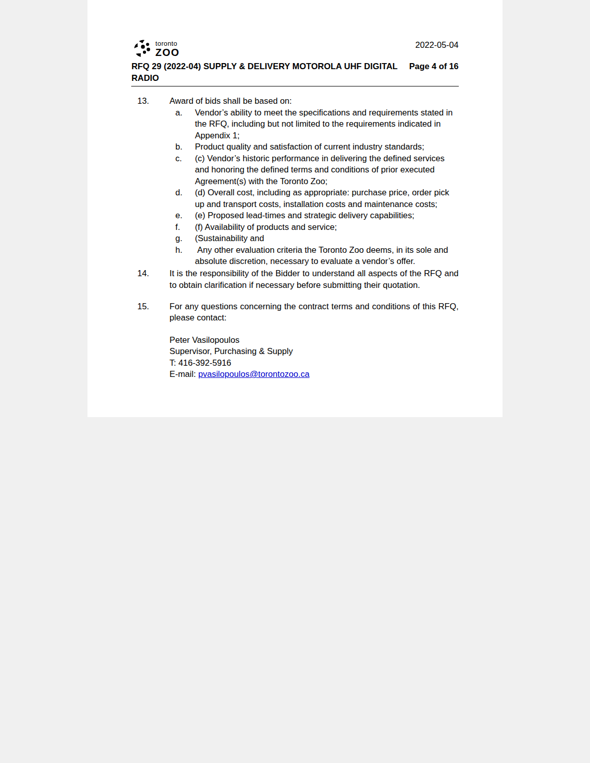toronto ZOO
2022-05-04
RFQ 29 (2022-04) SUPPLY & DELIVERY MOTOROLA UHF DIGITAL RADIO Page 4 of 16
13. Award of bids shall be based on:
a. Vendor’s ability to meet the specifications and requirements stated in the RFQ, including but not limited to the requirements indicated in Appendix 1;
b. Product quality and satisfaction of current industry standards;
c.(c) Vendor’s historic performance in delivering the defined services and honoring the defined terms and conditions of prior executed Agreement(s) with the Toronto Zoo;
d.(d) Overall cost, including as appropriate: purchase price, order pick up and transport costs, installation costs and maintenance costs;
e.(e) Proposed lead-times and strategic delivery capabilities;
f.(f) Availability of products and service;
g.(Sustainability and
h. Any other evaluation criteria the Toronto Zoo deems, in its sole and absolute discretion, necessary to evaluate a vendor’s offer.
14. It is the responsibility of the Bidder to understand all aspects of the RFQ and to obtain clarification if necessary before submitting their quotation.
15. For any questions concerning the contract terms and conditions of this RFQ, please contact:
Peter Vasilopoulos
Supervisor, Purchasing & Supply
T: 416-392-5916
E-mail: pvasilopoulos@torontozoo.ca